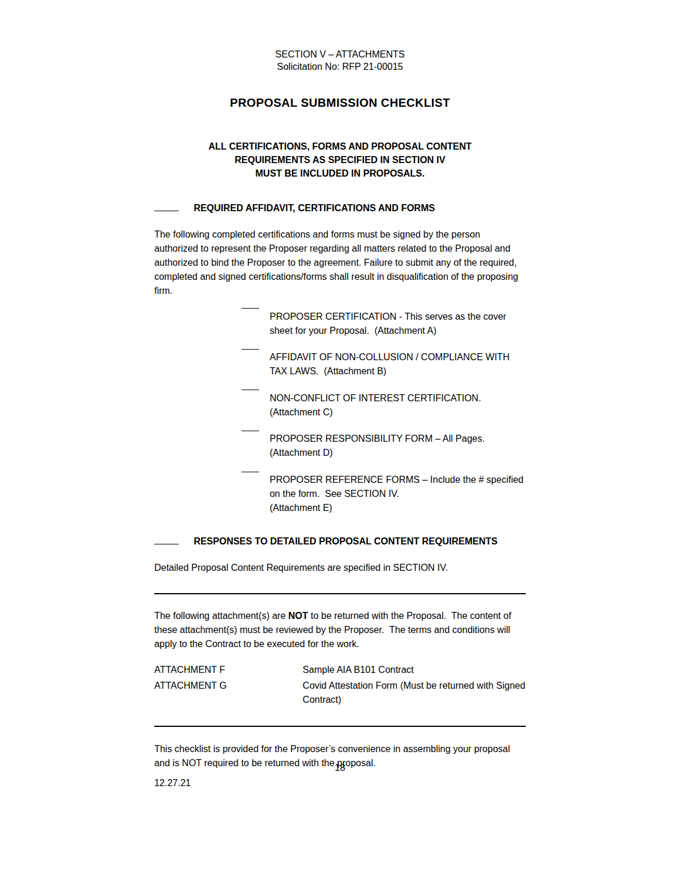SECTION V – ATTACHMENTS
Solicitation No: RFP 21-00015
PROPOSAL SUBMISSION CHECKLIST
ALL CERTIFICATIONS, FORMS AND PROPOSAL CONTENT REQUIREMENTS AS SPECIFIED IN SECTION IV
MUST BE INCLUDED IN PROPOSALS.
REQUIRED AFFIDAVIT, CERTIFICATIONS AND FORMS
The following completed certifications and forms must be signed by the person authorized to represent the Proposer regarding all matters related to the Proposal and authorized to bind the Proposer to the agreement. Failure to submit any of the required, completed and signed certifications/forms shall result in disqualification of the proposing firm.
PROPOSER CERTIFICATION - This serves as the cover sheet for your Proposal. (Attachment A)
AFFIDAVIT OF NON-COLLUSION / COMPLIANCE WITH TAX LAWS. (Attachment B)
NON-CONFLICT OF INTEREST CERTIFICATION. (Attachment C)
PROPOSER RESPONSIBILITY FORM – All Pages. (Attachment D)
PROPOSER REFERENCE FORMS – Include the # specified on the form. See SECTION IV.(Attachment E)
RESPONSES TO DETAILED PROPOSAL CONTENT REQUIREMENTS
Detailed Proposal Content Requirements are specified in SECTION IV.
The following attachment(s) are NOT to be returned with the Proposal. The content of these attachment(s) must be reviewed by the Proposer. The terms and conditions will apply to the Contract to be executed for the work.
| ATTACHMENT F | Sample AIA B101 Contract |
| ATTACHMENT G | Covid Attestation Form (Must be returned with Signed Contract) |
This checklist is provided for the Proposer’s convenience in assembling your proposal and is NOT required to be returned with the proposal.
18
12.27.21